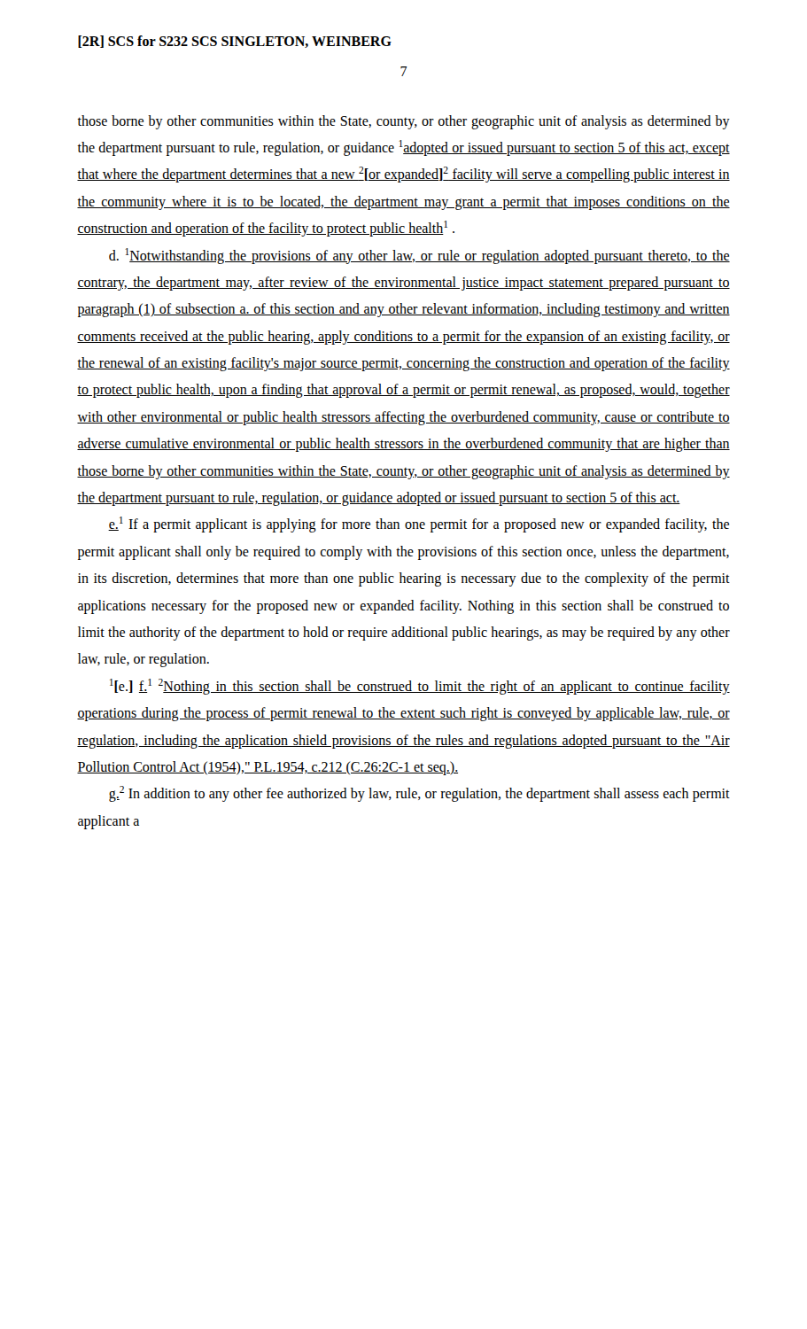[2R] SCS for S232 SCS SINGLETON, WEINBERG
7
those borne by other communities within the State, county, or other geographic unit of analysis as determined by the department pursuant to rule, regulation, or guidance 1adopted or issued pursuant to section 5 of this act, except that where the department determines that a new 2[or expanded]2 facility will serve a compelling public interest in the community where it is to be located, the department may grant a permit that imposes conditions on the construction and operation of the facility to protect public health1 .
d. 1Notwithstanding the provisions of any other law, or rule or regulation adopted pursuant thereto, to the contrary, the department may, after review of the environmental justice impact statement prepared pursuant to paragraph (1) of subsection a. of this section and any other relevant information, including testimony and written comments received at the public hearing, apply conditions to a permit for the expansion of an existing facility, or the renewal of an existing facility's major source permit, concerning the construction and operation of the facility to protect public health, upon a finding that approval of a permit or permit renewal, as proposed, would, together with other environmental or public health stressors affecting the overburdened community, cause or contribute to adverse cumulative environmental or public health stressors in the overburdened community that are higher than those borne by other communities within the State, county, or other geographic unit of analysis as determined by the department pursuant to rule, regulation, or guidance adopted or issued pursuant to section 5 of this act.
e.1 If a permit applicant is applying for more than one permit for a proposed new or expanded facility, the permit applicant shall only be required to comply with the provisions of this section once, unless the department, in its discretion, determines that more than one public hearing is necessary due to the complexity of the permit applications necessary for the proposed new or expanded facility. Nothing in this section shall be construed to limit the authority of the department to hold or require additional public hearings, as may be required by any other law, rule, or regulation.
1[e.] f.1 2Nothing in this section shall be construed to limit the right of an applicant to continue facility operations during the process of permit renewal to the extent such right is conveyed by applicable law, rule, or regulation, including the application shield provisions of the rules and regulations adopted pursuant to the "Air Pollution Control Act (1954)," P.L.1954, c.212 (C.26:2C-1 et seq.).
g.2 In addition to any other fee authorized by law, rule, or regulation, the department shall assess each permit applicant a